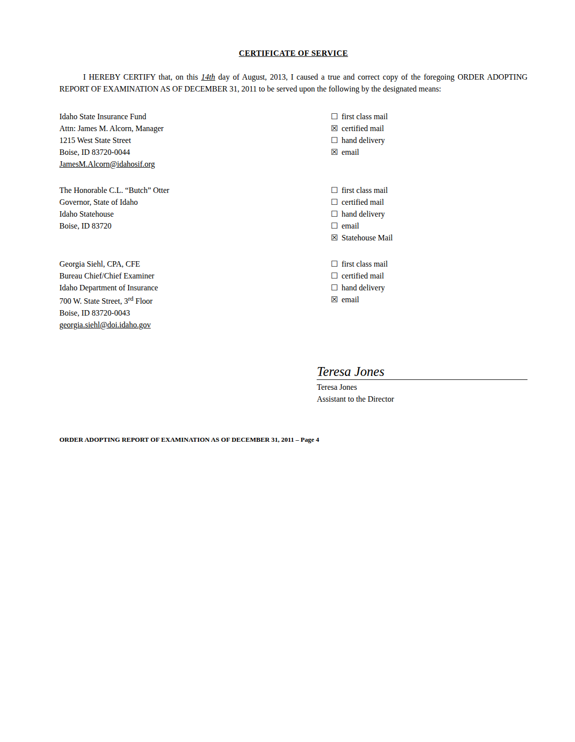CERTIFICATE OF SERVICE
I HEREBY CERTIFY that, on this 14th day of August, 2013, I caused a true and correct copy of the foregoing ORDER ADOPTING REPORT OF EXAMINATION AS OF DECEMBER 31, 2011 to be served upon the following by the designated means:
| Idaho State Insurance Fund Attn: James M. Alcorn, Manager 1215 West State Street Boise, ID 83720-0044 JamesM.Alcorn@idahosif.org | ☐ first class mail ☒ certified mail ☐ hand delivery ☒ email |
| The Honorable C.L. “Butch” Otter Governor, State of Idaho Idaho Statehouse Boise, ID 83720 | ☐ first class mail ☐ certified mail ☐ hand delivery ☐ email ☒ Statehouse Mail |
| Georgia Siehl, CPA, CFE Bureau Chief/Chief Examiner Idaho Department of Insurance 700 W. State Street, 3 rd Floor Boise, ID 83720-0043 georgia.siehl@doi.idaho.gov | ☐ first class mail ☐ certified mail ☐ hand delivery ☒ email |
Teresa Jones
Teresa Jones
Assistant to the Director
ORDER ADOPTING REPORT OF EXAMINATION AS OF DECEMBER 31, 2011 – Page 4